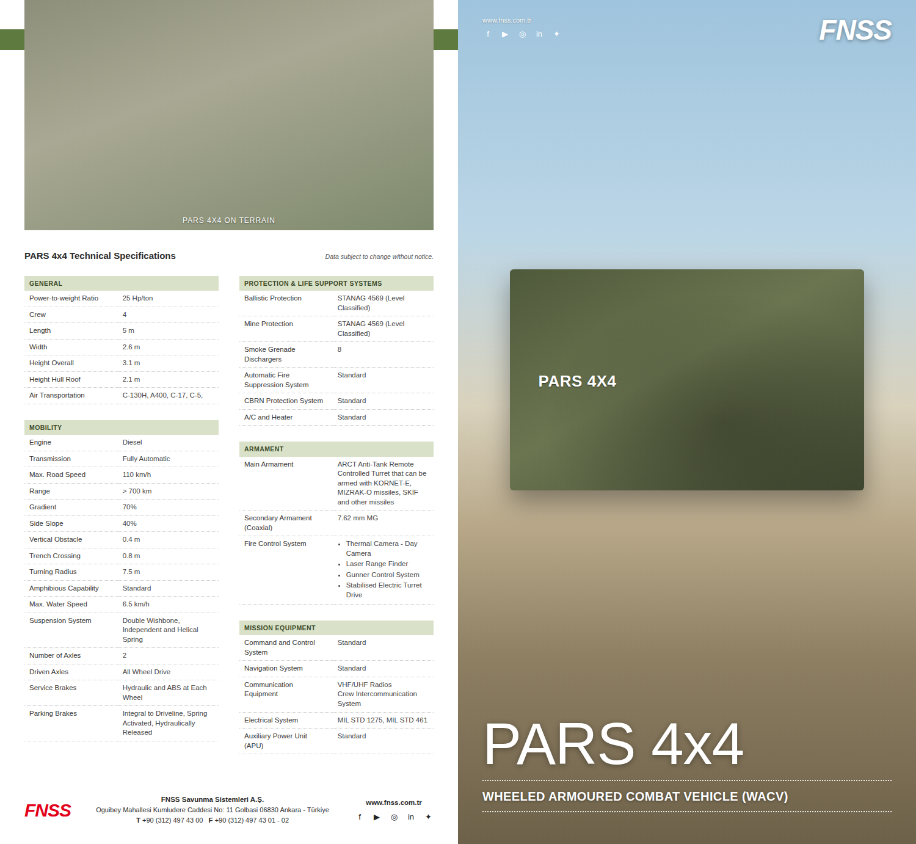PARS 4x4 on terrain
PARS 4x4 Technical Specifications
Data subject to change without notice.
General
| Power-to-weight Ratio | 25 Hp/ton |
| Crew | 4 |
| Length | 5 m |
| Width | 2.6 m |
| Height Overall | 3.1 m |
| Height Hull Roof | 2.1 m |
| Air Transportation | C-130H, A400, C-17, C-5, |
Mobility
| Engine | Diesel |
| Transmission | Fully Automatic |
| Max. Road Speed | 110 km/h |
| Range | > 700 km |
| Gradient | 70% |
| Side Slope | 40% |
| Vertical Obstacle | 0.4 m |
| Trench Crossing | 0.8 m |
| Turning Radius | 7.5 m |
| Amphibious Capability | Standard |
| Max. Water Speed | 6.5 km/h |
| Suspension System | Double Wishbone, Independent and Helical Spring |
| Number of Axles | 2 |
| Driven Axles | All Wheel Drive |
| Service Brakes | Hydraulic and ABS at Each Wheel |
| Parking Brakes | Integral to Driveline, Spring Activated, Hydraulically Released |
Protection & Life Support Systems
| Ballistic Protection | STANAG 4569 (Level Classified) |
| Mine Protection | STANAG 4569 (Level Classified) |
| Smoke Grenade Dischargers | 8 |
| Automatic Fire Suppression System | Standard |
| CBRN Protection System | Standard |
| A/C and Heater | Standard |
Armament
| Main Armament | ARCT Anti-Tank Remote Controlled Turret that can be armed with KORNET-E, MIZRAK-O missiles, SKIF and other missiles |
| Secondary Armament (Coaxial) | 7.62 mm MG |
| Fire Control System | Thermal Camera - Day Camera Laser Range Finder Gunner Control System Stabilised Electric Turret Drive |
Mission Equipment
| Command and Control System | Standard |
| Navigation System | Standard |
| Communication Equipment | VHF/UHF Radios Crew Intercommunication System |
| Electrical System | MIL STD 1275, MIL STD 461 |
| Auxiliary Power Unit (APU) | Standard |
FNSS
FNSS Savunma Sistemleri A.Ş.
Oguibey Mahallesi Kumludere Caddesi No: 11 Golbasi 06830 Ankara - Türkiye
T +90 (312) 497 43 00 F +90 (312) 497 43 01 - 02
www.fnss.com.tr
f ▶ ◎ in ✦
www.fnss.com.tr
f ▶ ◎ in ✦
FNSS
PARS 4x4
Wheeled Armoured Combat Vehicle (WACV)